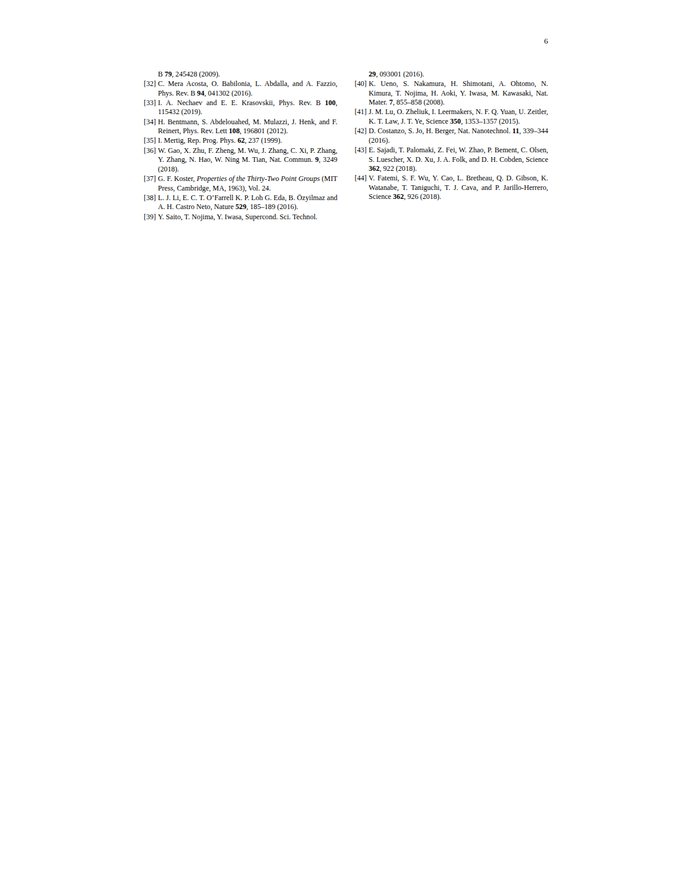6
B 79, 245428 (2009).
[32] C. Mera Acosta, O. Babilonia, L. Abdalla, and A. Fazzio, Phys. Rev. B 94, 041302 (2016).
[33] I. A. Nechaev and E. E. Krasovskii, Phys. Rev. B 100, 115432 (2019).
[34] H. Bentmann, S. Abdelouahed, M. Mulazzi, J. Henk, and F. Reinert, Phys. Rev. Lett 108, 196801 (2012).
[35] I. Mertig, Rep. Prog. Phys. 62, 237 (1999).
[36] W. Gao, X. Zhu, F. Zheng, M. Wu, J. Zhang, C. Xi, P. Zhang, Y. Zhang, N. Hao, W. Ning M. Tian, Nat. Commun. 9, 3249 (2018).
[37] G. F. Koster, Properties of the Thirty-Two Point Groups (MIT Press, Cambridge, MA, 1963), Vol. 24.
[38] L. J. Li, E. C. T. O’Farrell K. P. Loh G. Eda, B. Özyilmaz and A. H. Castro Neto, Nature 529, 185–189 (2016).
[39] Y. Saito, T. Nojima, Y. Iwasa, Supercond. Sci. Technol.
29, 093001 (2016).
[40] K. Ueno, S. Nakamura, H. Shimotani, A. Ohtomo, N. Kimura, T. Nojima, H. Aoki, Y. Iwasa, M. Kawasaki, Nat. Mater. 7, 855–858 (2008).
[41] J. M. Lu, O. Zheliuk, I. Leermakers, N. F. Q. Yuan, U. Zeitler, K. T. Law, J. T. Ye, Science 350, 1353–1357 (2015).
[42] D. Costanzo, S. Jo, H. Berger, Nat. Nanotechnol. 11, 339–344 (2016).
[43] E. Sajadi, T. Palomaki, Z. Fei, W. Zhao, P. Bement, C. Olsen, S. Luescher, X. D. Xu, J. A. Folk, and D. H. Cobden, Science 362, 922 (2018).
[44] V. Fatemi, S. F. Wu, Y. Cao, L. Bretheau, Q. D. Gibson, K. Watanabe, T. Taniguchi, T. J. Cava, and P. Jarillo-Herrero, Science 362, 926 (2018).